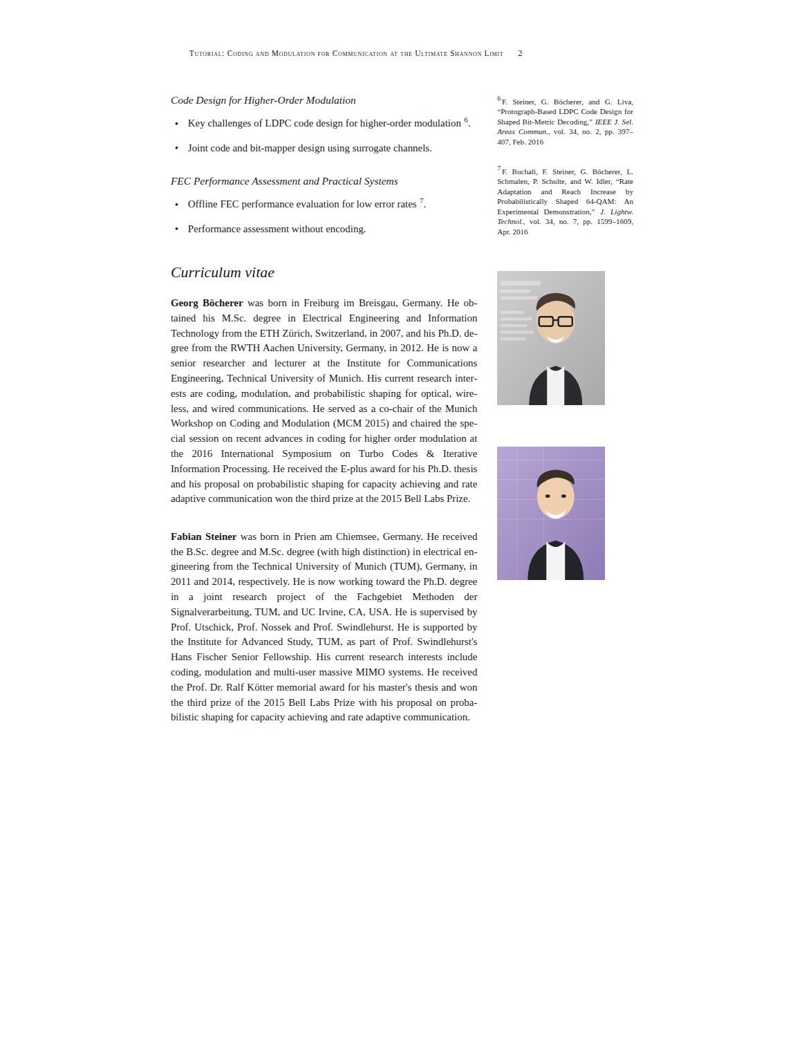Tutorial: Coding and Modulation for Communication at the Ultimate Shannon Limit 2
Code Design for Higher-Order Modulation
Key challenges of LDPC code design for higher-order modulation 6.
Joint code and bit-mapper design using surrogate channels.
FEC Performance Assessment and Practical Systems
Offline FEC performance evaluation for low error rates 7.
Performance assessment without encoding.
Curriculum vitae
Georg Böcherer was born in Freiburg im Breisgau, Germany. He obtained his M.Sc. degree in Electrical Engineering and Information Technology from the ETH Zürich, Switzerland, in 2007, and his Ph.D. degree from the RWTH Aachen University, Germany, in 2012. He is now a senior researcher and lecturer at the Institute for Communications Engineering, Technical University of Munich. His current research interests are coding, modulation, and probabilistic shaping for optical, wireless, and wired communications. He served as a co-chair of the Munich Workshop on Coding and Modulation (MCM 2015) and chaired the special session on recent advances in coding for higher order modulation at the 2016 International Symposium on Turbo Codes & Iterative Information Processing. He received the E-plus award for his Ph.D. thesis and his proposal on probabilistic shaping for capacity achieving and rate adaptive communication won the third prize at the 2015 Bell Labs Prize.
Fabian Steiner was born in Prien am Chiemsee, Germany. He received the B.Sc. degree and M.Sc. degree (with high distinction) in electrical engineering from the Technical University of Munich (TUM), Germany, in 2011 and 2014, respectively. He is now working toward the Ph.D. degree in a joint research project of the Fachgebiet Methoden der Signalverarbeitung, TUM, and UC Irvine, CA, USA. He is supervised by Prof. Utschick, Prof. Nossek and Prof. Swindlehurst. He is supported by the Institute for Advanced Study, TUM, as part of Prof. Swindlehurst's Hans Fischer Senior Fellowship. His current research interests include coding, modulation and multi-user massive MIMO systems. He received the Prof. Dr. Ralf Kötter memorial award for his master's thesis and won the third prize of the 2015 Bell Labs Prize with his proposal on probabilistic shaping for capacity achieving and rate adaptive communication.
6 F. Steiner, G. Böcherer, and G. Liva, “Protograph-Based LDPC Code Design for Shaped Bit-Metric Decoding,” IEEE J. Sel. Areas Commun., vol. 34, no. 2, pp. 397–407, Feb. 2016
7 F. Buchali, F. Steiner, G. Böcherer, L. Schmalen, P. Schulte, and W. Idler, “Rate Adaptation and Reach Increase by Probabilistically Shaped 64-QAM: An Experimental Demonstration,” J. Lightw. Technol., vol. 34, no. 7, pp. 1599–1609, Apr. 2016